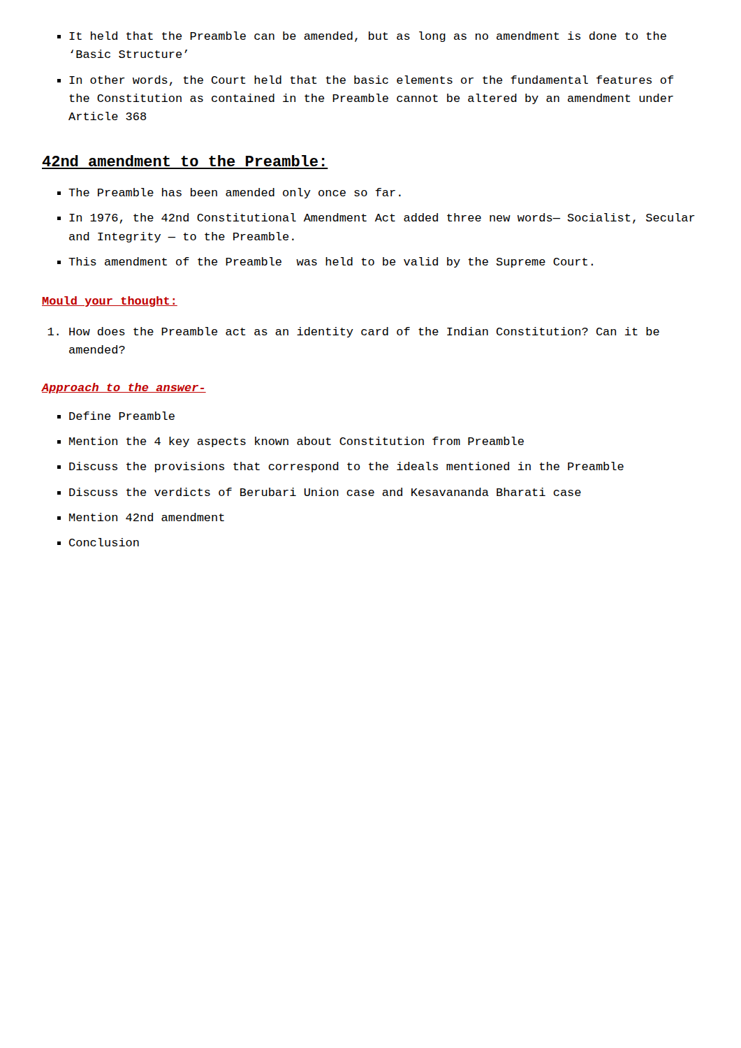It held that the Preamble can be amended, but as long as no amendment is done to the ‘Basic Structure’
In other words, the Court held that the basic elements or the fundamental features of the Constitution as contained in the Preamble cannot be altered by an amendment under Article 368
42nd amendment to the Preamble:
The Preamble has been amended only once so far.
In 1976, the 42nd Constitutional Amendment Act added three new words— Socialist, Secular and Integrity — to the Preamble.
This amendment of the Preamble was held to be valid by the Supreme Court.
Mould your thought:
How does the Preamble act as an identity card of the Indian Constitution? Can it be amended?
Approach to the answer-
Define Preamble
Mention the 4 key aspects known about Constitution from Preamble
Discuss the provisions that correspond to the ideals mentioned in the Preamble
Discuss the verdicts of Berubari Union case and Kesavananda Bharati case
Mention 42nd amendment
Conclusion